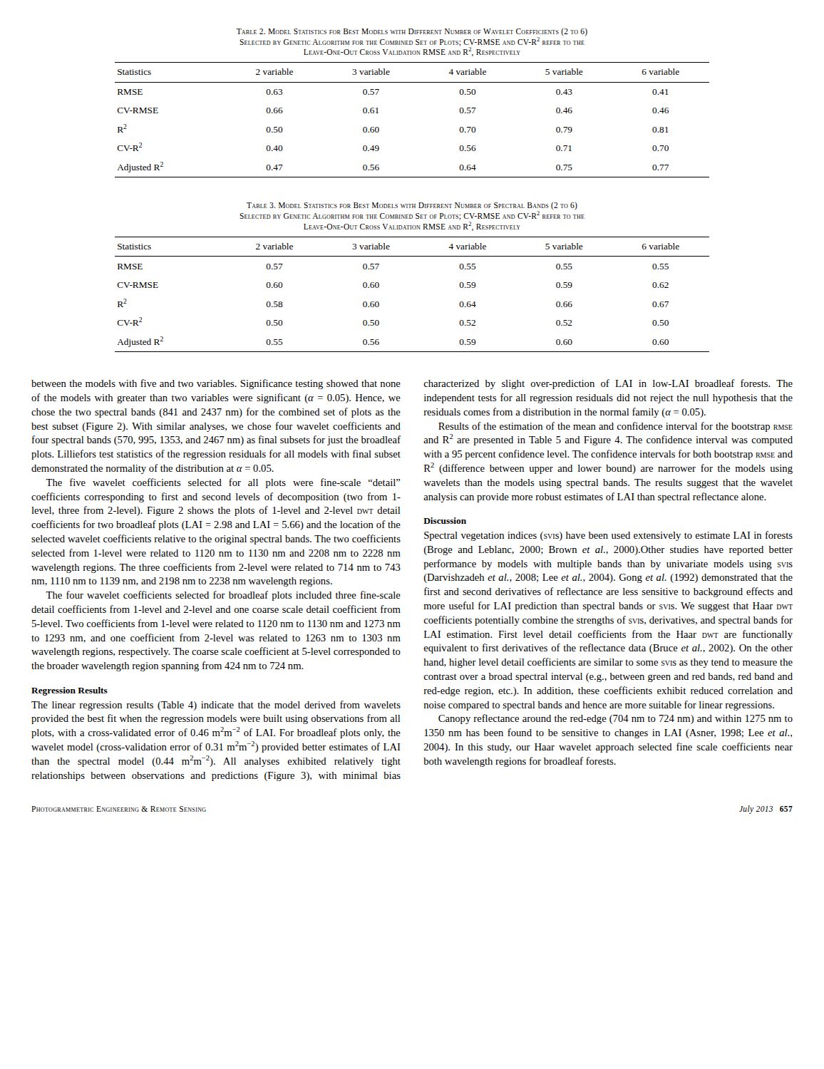Table 2. Model Statistics for Best Models with Different Number of Wavelet Coefficients (2 to 6)
Selected by Genetic Algorithm for the Combined Set of Plots; CV-RMSE and CV-R2 refer to the
Leave-One-Out Cross Validation RMSE and R2, Respectively
| Statistics | 2 variable | 3 variable | 4 variable | 5 variable | 6 variable |
| --- | --- | --- | --- | --- | --- |
| RMSE | 0.63 | 0.57 | 0.50 | 0.43 | 0.41 |
| CV-RMSE | 0.66 | 0.61 | 0.57 | 0.46 | 0.46 |
| R 2 | 0.50 | 0.60 | 0.70 | 0.79 | 0.81 |
| CV-R 2 | 0.40 | 0.49 | 0.56 | 0.71 | 0.70 |
| Adjusted R 2 | 0.47 | 0.56 | 0.64 | 0.75 | 0.77 |
Table 3. Model Statistics for Best Models with Different Number of Spectral Bands (2 to 6)
Selected by Genetic Algorithm for the Combined Set of Plots; CV-RMSE and CV-R2 refer to the
Leave-One-Out Cross Validation RMSE and R2, Respectively
| Statistics | 2 variable | 3 variable | 4 variable | 5 variable | 6 variable |
| --- | --- | --- | --- | --- | --- |
| RMSE | 0.57 | 0.57 | 0.55 | 0.55 | 0.55 |
| CV-RMSE | 0.60 | 0.60 | 0.59 | 0.59 | 0.62 |
| R 2 | 0.58 | 0.60 | 0.64 | 0.66 | 0.67 |
| CV-R 2 | 0.50 | 0.50 | 0.52 | 0.52 | 0.50 |
| Adjusted R 2 | 0.55 | 0.56 | 0.59 | 0.60 | 0.60 |
between the models with five and two variables. Significance testing showed that none of the models with greater than two variables were significant (α = 0.05). Hence, we chose the two spectral bands (841 and 2437 nm) for the combined set of plots as the best subset (Figure 2). With similar analyses, we chose four wavelet coefficients and four spectral bands (570, 995, 1353, and 2467 nm) as final subsets for just the broadleaf plots. Lilliefors test statistics of the regression residuals for all models with final subset demonstrated the normality of the distribution at α = 0.05.
The five wavelet coefficients selected for all plots were fine-scale “detail” coefficients corresponding to first and second levels of decomposition (two from 1-level, three from 2-level). Figure 2 shows the plots of 1-level and 2-level dwt detail coefficients for two broadleaf plots (LAI = 2.98 and LAI = 5.66) and the location of the selected wavelet coefficients relative to the original spectral bands. The two coefficients selected from 1-level were related to 1120 nm to 1130 nm and 2208 nm to 2228 nm wavelength regions. The three coefficients from 2-level were related to 714 nm to 743 nm, 1110 nm to 1139 nm, and 2198 nm to 2238 nm wavelength regions.
The four wavelet coefficients selected for broadleaf plots included three fine-scale detail coefficients from 1-level and 2-level and one coarse scale detail coefficient from 5-level. Two coefficients from 1-level were related to 1120 nm to 1130 nm and 1273 nm to 1293 nm, and one coefficient from 2-level was related to 1263 nm to 1303 nm wavelength regions, respectively. The coarse scale coefficient at 5-level corresponded to the broader wavelength region spanning from 424 nm to 724 nm.
Regression Results
The linear regression results (Table 4) indicate that the model derived from wavelets provided the best fit when the regression models were built using observations from all plots, with a cross-validated error of 0.46 m2m−2 of LAI. For broadleaf plots only, the wavelet model (cross-validation error of 0.31 m2m−2) provided better estimates of LAI than the spectral model (0.44 m2m−2). All analyses exhibited relatively tight relationships between observations and predictions (Figure 3), with minimal bias characterized by slight over-prediction of LAI in low-LAI broadleaf forests. The independent tests for all regression residuals did not reject the null hypothesis that the residuals comes from a distribution in the normal family (α = 0.05).
Results of the estimation of the mean and confidence interval for the bootstrap rmse and R2 are presented in Table 5 and Figure 4. The confidence interval was computed with a 95 percent confidence level. The confidence intervals for both bootstrap rmse and R2 (difference between upper and lower bound) are narrower for the models using wavelets than the models using spectral bands. The results suggest that the wavelet analysis can provide more robust estimates of LAI than spectral reflectance alone.
Discussion
Spectral vegetation indices (svis) have been used extensively to estimate LAI in forests (Broge and Leblanc, 2000; Brown et al., 2000).Other studies have reported better performance by models with multiple bands than by univariate models using svis (Darvishzadeh et al., 2008; Lee et al., 2004). Gong et al. (1992) demonstrated that the first and second derivatives of reflectance are less sensitive to background effects and more useful for LAI prediction than spectral bands or svis. We suggest that Haar dwt coefficients potentially combine the strengths of svis, derivatives, and spectral bands for LAI estimation. First level detail coefficients from the Haar dwt are functionally equivalent to first derivatives of the reflectance data (Bruce et al., 2002). On the other hand, higher level detail coefficients are similar to some svis as they tend to measure the contrast over a broad spectral interval (e.g., between green and red bands, red band and red-edge region, etc.). In addition, these coefficients exhibit reduced correlation and noise compared to spectral bands and hence are more suitable for linear regressions.
Canopy reflectance around the red-edge (704 nm to 724 nm) and within 1275 nm to 1350 nm has been found to be sensitive to changes in LAI (Asner, 1998; Lee et al., 2004). In this study, our Haar wavelet approach selected fine scale coefficients near both wavelength regions for broadleaf forests.
Photogrammetric Engineering & Remote Sensing July 2013 657